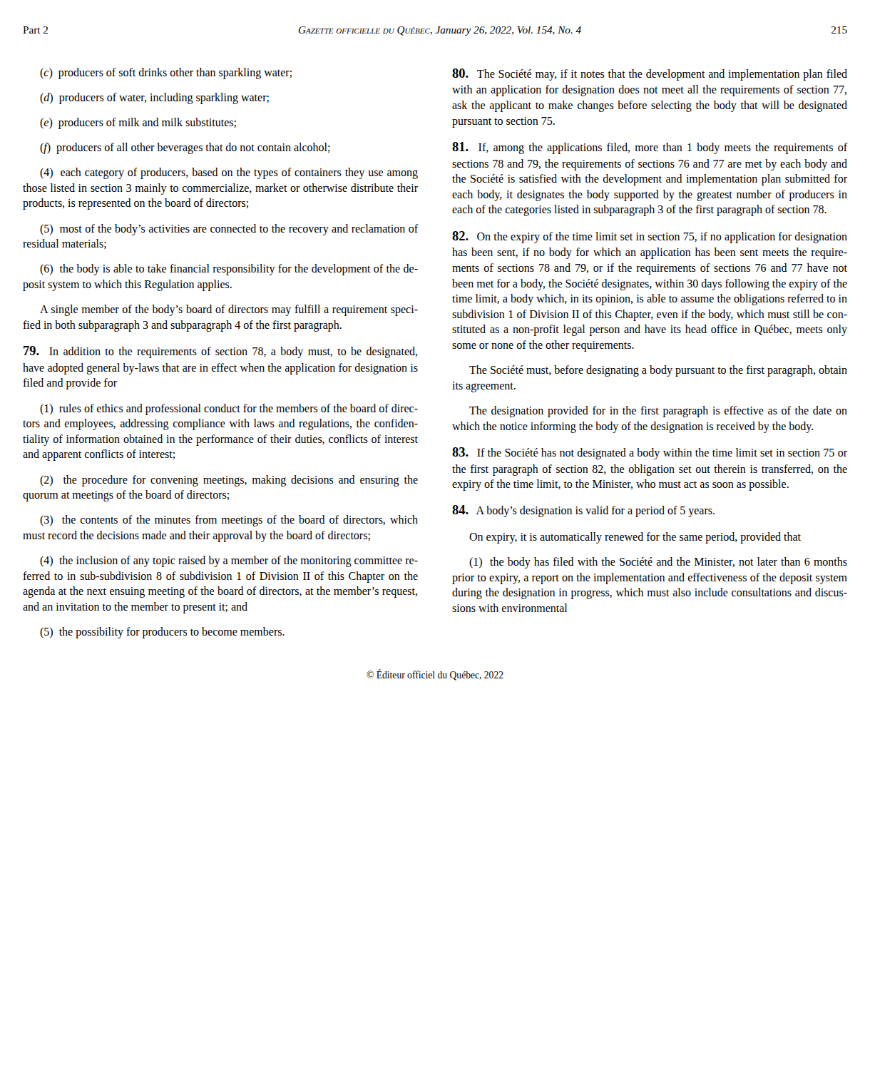Part 2
Gazette officielle du Québec, January 26, 2022, Vol. 154, No. 4
215
(c) producers of soft drinks other than sparkling water;
(d) producers of water, including sparkling water;
(e) producers of milk and milk substitutes;
(f) producers of all other beverages that do not contain alcohol;
(4) each category of producers, based on the types of containers they use among those listed in section 3 mainly to commercialize, market or otherwise distribute their products, is represented on the board of directors;
(5) most of the body’s activities are connected to the recovery and reclamation of residual materials;
(6) the body is able to take financial responsibility for the development of the deposit system to which this Regulation applies.
A single member of the body’s board of directors may fulfill a requirement specified in both subparagraph 3 and subparagraph 4 of the first paragraph.
79. In addition to the requirements of section 78, a body must, to be designated, have adopted general by-laws that are in effect when the application for designation is filed and provide for
(1) rules of ethics and professional conduct for the members of the board of directors and employees, addressing compliance with laws and regulations, the confidentiality of information obtained in the performance of their duties, conflicts of interest and apparent conflicts of interest;
(2) the procedure for convening meetings, making decisions and ensuring the quorum at meetings of the board of directors;
(3) the contents of the minutes from meetings of the board of directors, which must record the decisions made and their approval by the board of directors;
(4) the inclusion of any topic raised by a member of the monitoring committee referred to in sub-subdivision 8 of subdivision 1 of Division II of this Chapter on the agenda at the next ensuing meeting of the board of directors, at the member’s request, and an invitation to the member to present it; and
(5) the possibility for producers to become members.
80. The Société may, if it notes that the development and implementation plan filed with an application for designation does not meet all the requirements of section 77, ask the applicant to make changes before selecting the body that will be designated pursuant to section 75.
81. If, among the applications filed, more than 1 body meets the requirements of sections 78 and 79, the requirements of sections 76 and 77 are met by each body and the Société is satisfied with the development and implementation plan submitted for each body, it designates the body supported by the greatest number of producers in each of the categories listed in subparagraph 3 of the first paragraph of section 78.
82. On the expiry of the time limit set in section 75, if no application for designation has been sent, if no body for which an application has been sent meets the requirements of sections 78 and 79, or if the requirements of sections 76 and 77 have not been met for a body, the Société designates, within 30 days following the expiry of the time limit, a body which, in its opinion, is able to assume the obligations referred to in subdivision 1 of Division II of this Chapter, even if the body, which must still be constituted as a non-profit legal person and have its head office in Québec, meets only some or none of the other requirements.
The Société must, before designating a body pursuant to the first paragraph, obtain its agreement.
The designation provided for in the first paragraph is effective as of the date on which the notice informing the body of the designation is received by the body.
83. If the Société has not designated a body within the time limit set in section 75 or the first paragraph of section 82, the obligation set out therein is transferred, on the expiry of the time limit, to the Minister, who must act as soon as possible.
84. A body’s designation is valid for a period of 5 years.
On expiry, it is automatically renewed for the same period, provided that
(1) the body has filed with the Société and the Minister, not later than 6 months prior to expiry, a report on the implementation and effectiveness of the deposit system during the designation in progress, which must also include consultations and discussions with environmental
© Éditeur officiel du Québec, 2022